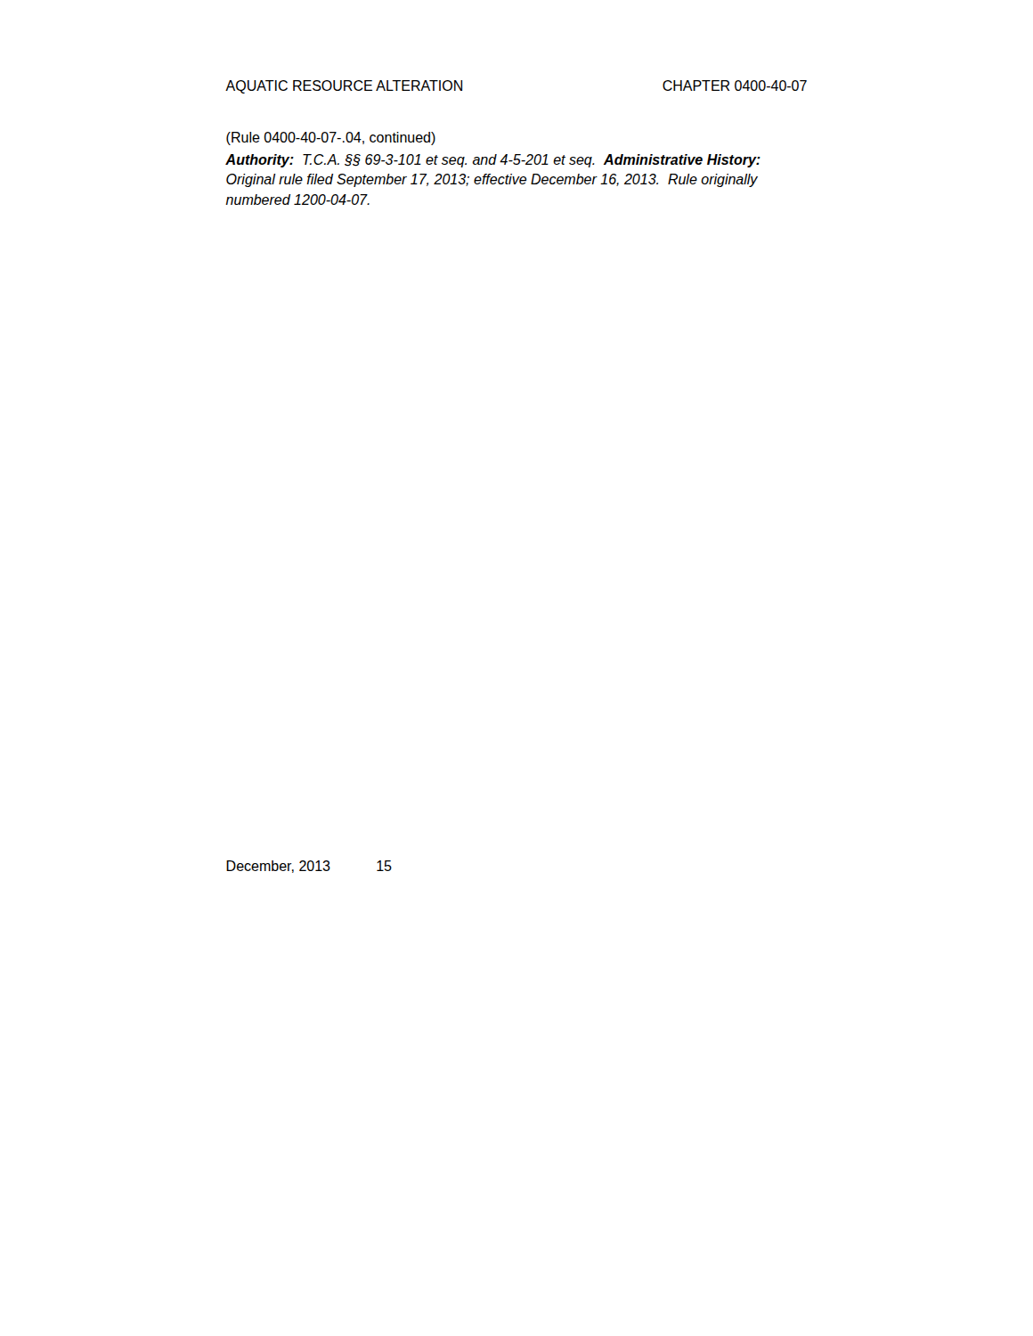AQUATIC RESOURCE ALTERATION
CHAPTER 0400-40-07
(Rule 0400-40-07-.04, continued)
Authority: T.C.A. §§ 69-3-101 et seq. and 4-5-201 et seq. Administrative History: Original rule filed September 17, 2013; effective December 16, 2013. Rule originally numbered 1200-04-07.
December, 2013
15